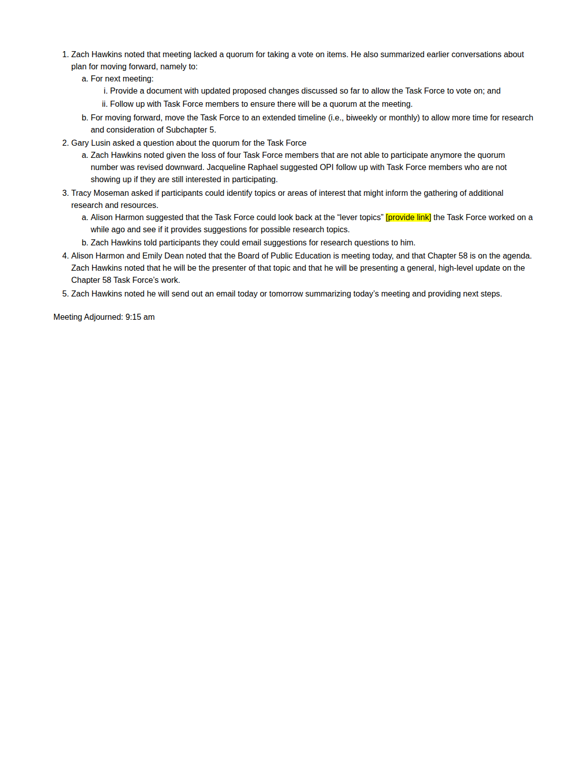Zach Hawkins noted that meeting lacked a quorum for taking a vote on items. He also summarized earlier conversations about plan for moving forward, namely to:
For next meeting:
Provide a document with updated proposed changes discussed so far to allow the Task Force to vote on; and
Follow up with Task Force members to ensure there will be a quorum at the meeting.
For moving forward, move the Task Force to an extended timeline (i.e., biweekly or monthly) to allow more time for research and consideration of Subchapter 5.
Gary Lusin asked a question about the quorum for the Task Force
Zach Hawkins noted given the loss of four Task Force members that are not able to participate anymore the quorum number was revised downward. Jacqueline Raphael suggested OPI follow up with Task Force members who are not showing up if they are still interested in participating.
Tracy Moseman asked if participants could identify topics or areas of interest that might inform the gathering of additional research and resources.
Alison Harmon suggested that the Task Force could look back at the “lever topics” [provide link] the Task Force worked on a while ago and see if it provides suggestions for possible research topics.
Zach Hawkins told participants they could email suggestions for research questions to him.
Alison Harmon and Emily Dean noted that the Board of Public Education is meeting today, and that Chapter 58 is on the agenda. Zach Hawkins noted that he will be the presenter of that topic and that he will be presenting a general, high-level update on the Chapter 58 Task Force’s work.
Zach Hawkins noted he will send out an email today or tomorrow summarizing today’s meeting and providing next steps.
Meeting Adjourned: 9:15 am